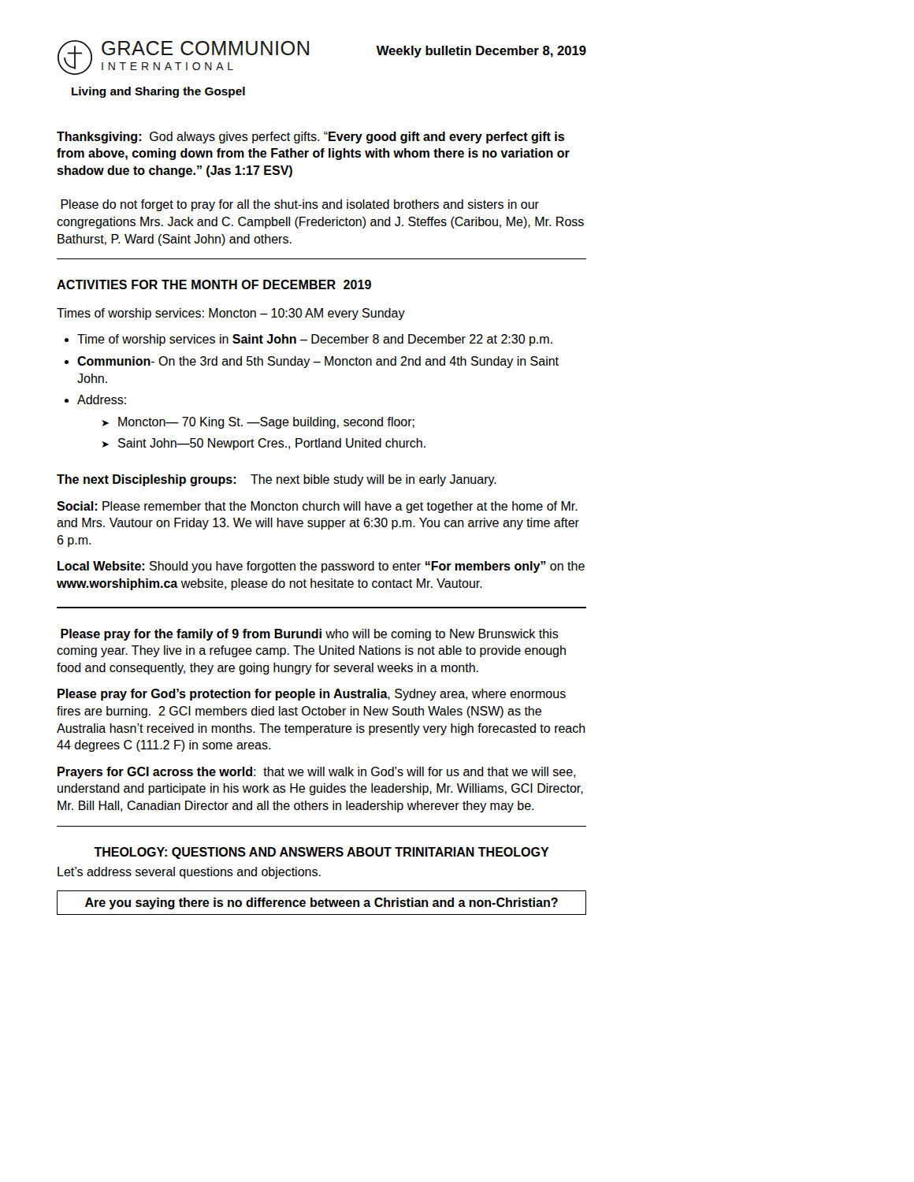GRACE COMMUNION
INTERNATIONAL
Living and Sharing the Gospel
Weekly bulletin December 8, 2019
Thanksgiving: God always gives perfect gifts. “Every good gift and every perfect gift is from above, coming down from the Father of lights with whom there is no variation or shadow due to change.” (Jas 1:17 ESV)
Please do not forget to pray for all the shut-ins and isolated brothers and sisters in our congregations Mrs. Jack and C. Campbell (Fredericton) and J. Steffes (Caribou, Me), Mr. Ross Bathurst, P. Ward (Saint John) and others.
ACTIVITIES FOR THE MONTH OF DECEMBER 2019
Times of worship services: Moncton – 10:30 AM every Sunday
Time of worship services in Saint John – December 8 and December 22 at 2:30 p.m.
Communion- On the 3rd and 5th Sunday – Moncton and 2nd and 4th Sunday in Saint John.
Address:
Moncton— 70 King St. —Sage building, second floor;
Saint John—50 Newport Cres., Portland United church.
The next Discipleship groups: The next bible study will be in early January.
Social: Please remember that the Moncton church will have a get together at the home of Mr. and Mrs. Vautour on Friday 13. We will have supper at 6:30 p.m. You can arrive any time after 6 p.m.
Local Website: Should you have forgotten the password to enter “For members only” on the www.worshiphim.ca website, please do not hesitate to contact Mr. Vautour.
Please pray for the family of 9 from Burundi who will be coming to New Brunswick this coming year. They live in a refugee camp. The United Nations is not able to provide enough food and consequently, they are going hungry for several weeks in a month.
Please pray for God’s protection for people in Australia, Sydney area, where enormous fires are burning. 2 GCI members died last October in New South Wales (NSW) as the Australia hasn’t received in months. The temperature is presently very high forecasted to reach 44 degrees C (111.2 F) in some areas.
Prayers for GCI across the world: that we will walk in God’s will for us and that we will see, understand and participate in his work as He guides the leadership, Mr. Williams, GCI Director, Mr. Bill Hall, Canadian Director and all the others in leadership wherever they may be.
THEOLOGY: QUESTIONS AND ANSWERS ABOUT TRINITARIAN THEOLOGY
Let’s address several questions and objections.
Are you saying there is no difference between a Christian and a non-Christian?